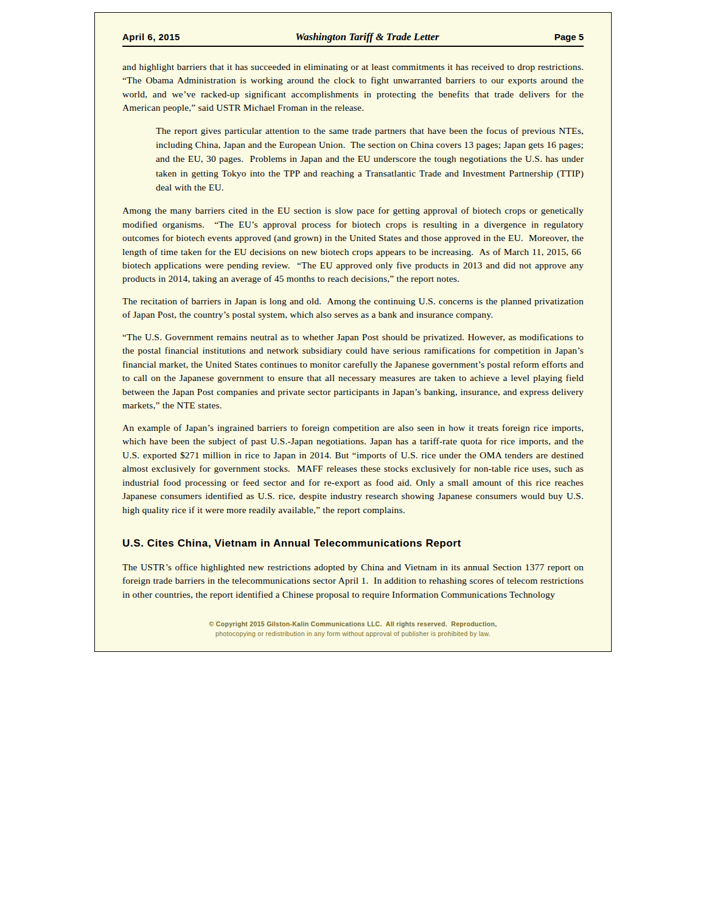April 6, 2015 Washington Tariff & Trade Letter Page 5
and highlight barriers that it has succeeded in eliminating or at least commitments it has received to drop restrictions. “The Obama Administration is working around the clock to fight unwarranted barriers to our exports around the world, and we’ve racked-up significant accomplishments in protecting the benefits that trade delivers for the American people,” said USTR Michael Froman in the release.
The report gives particular attention to the same trade partners that have been the focus of previous NTEs, including China, Japan and the European Union. The section on China covers 13 pages; Japan gets 16 pages; and the EU, 30 pages. Problems in Japan and the EU underscore the tough negotiations the U.S. has under taken in getting Tokyo into the TPP and reaching a Transatlantic Trade and Investment Partnership (TTIP) deal with the EU.
Among the many barriers cited in the EU section is slow pace for getting approval of biotech crops or genetically modified organisms. “The EU’s approval process for biotech crops is resulting in a divergence in regulatory outcomes for biotech events approved (and grown) in the United States and those approved in the EU. Moreover, the length of time taken for the EU decisions on new biotech crops appears to be increasing. As of March 11, 2015, 66 biotech applications were pending review. “The EU approved only five products in 2013 and did not approve any products in 2014, taking an average of 45 months to reach decisions,” the report notes.
The recitation of barriers in Japan is long and old. Among the continuing U.S. concerns is the planned privatization of Japan Post, the country’s postal system, which also serves as a bank and insurance company.
“The U.S. Government remains neutral as to whether Japan Post should be privatized. However, as modifications to the postal financial institutions and network subsidiary could have serious ramifications for competition in Japan’s financial market, the United States continues to monitor carefully the Japanese government’s postal reform efforts and to call on the Japanese government to ensure that all necessary measures are taken to achieve a level playing field between the Japan Post companies and private sector participants in Japan’s banking, insurance, and express delivery markets,” the NTE states.
An example of Japan’s ingrained barriers to foreign competition are also seen in how it treats foreign rice imports, which have been the subject of past U.S.-Japan negotiations. Japan has a tariff-rate quota for rice imports, and the U.S. exported $271 million in rice to Japan in 2014. But “imports of U.S. rice under the OMA tenders are destined almost exclusively for government stocks. MAFF releases these stocks exclusively for non-table rice uses, such as industrial food processing or feed sector and for re-export as food aid. Only a small amount of this rice reaches Japanese consumers identified as U.S. rice, despite industry research showing Japanese consumers would buy U.S. high quality rice if it were more readily available,” the report complains.
U.S. Cites China, Vietnam in Annual Telecommunications Report
The USTR’s office highlighted new restrictions adopted by China and Vietnam in its annual Section 1377 report on foreign trade barriers in the telecommunications sector April 1. In addition to rehashing scores of telecom restrictions in other countries, the report identified a Chinese proposal to require Information Communications Technology
© Copyright 2015 Gilston-Kalin Communications LLC. All rights reserved. Reproduction,
photocopying or redistribution in any form without approval of publisher is prohibited by law.